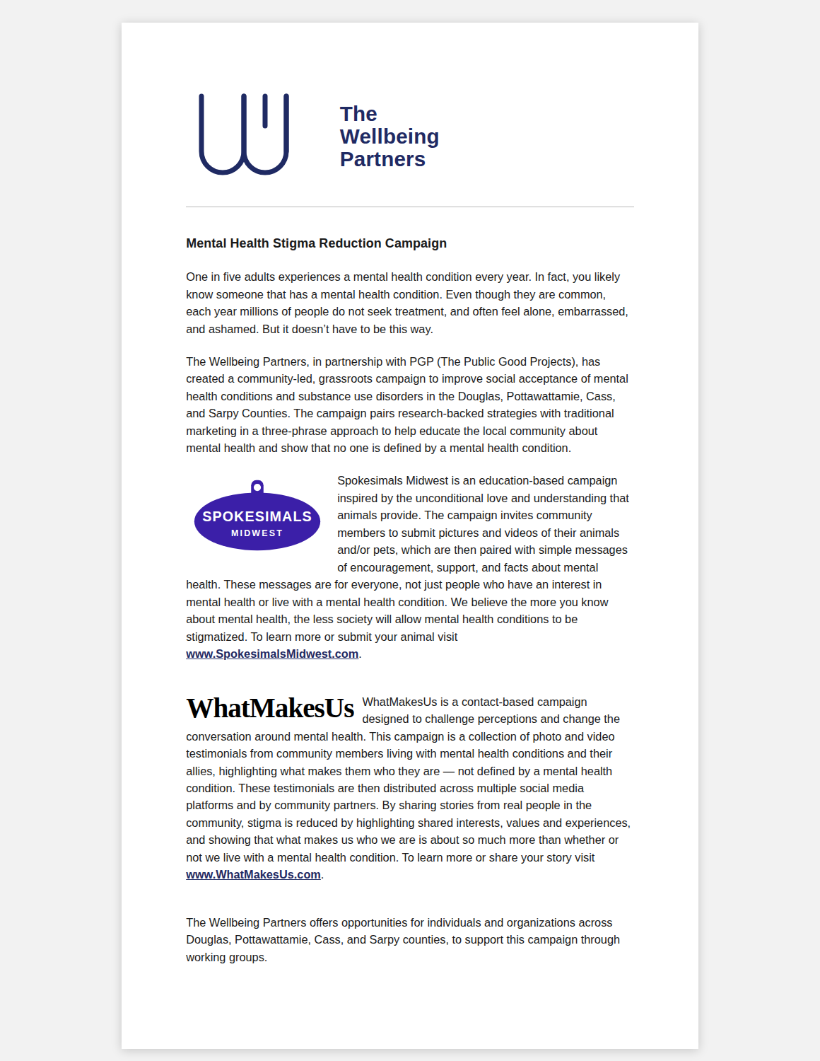The Wellbeing Partners
Mental Health Stigma Reduction Campaign
One in five adults experiences a mental health condition every year. In fact, you likely know someone that has a mental health condition. Even though they are common, each year millions of people do not seek treatment, and often feel alone, embarrassed, and ashamed. But it doesn’t have to be this way.
The Wellbeing Partners, in partnership with PGP (The Public Good Projects), has created a community-led, grassroots campaign to improve social acceptance of mental health conditions and substance use disorders in the Douglas, Pottawattamie, Cass, and Sarpy Counties. The campaign pairs research-backed strategies with traditional marketing in a three-phrase approach to help educate the local community about mental health and show that no one is defined by a mental health condition.
SPOKESIMALS MIDWEST
Spokesimals Midwest is an education-based campaign inspired by the unconditional love and understanding that animals provide. The campaign invites community members to submit pictures and videos of their animals and/or pets, which are then paired with simple messages of encouragement, support, and facts about mental health. These messages are for everyone, not just people who have an interest in mental health or live with a mental health condition. We believe the more you know about mental health, the less society will allow mental health conditions to be stigmatized. To learn more or submit your animal visit www.SpokesimalsMidwest.com.
WhatMakesUs
WhatMakesUs is a contact-based campaign designed to challenge perceptions and change the conversation around mental health. This campaign is a collection of photo and video testimonials from community members living with mental health conditions and their allies, highlighting what makes them who they are — not defined by a mental health condition. These testimonials are then distributed across multiple social media platforms and by community partners. By sharing stories from real people in the community, stigma is reduced by highlighting shared interests, values and experiences, and showing that what makes us who we are is about so much more than whether or not we live with a mental health condition. To learn more or share your story visit www.WhatMakesUs.com.
The Wellbeing Partners offers opportunities for individuals and organizations across Douglas, Pottawattamie, Cass, and Sarpy counties, to support this campaign through working groups.